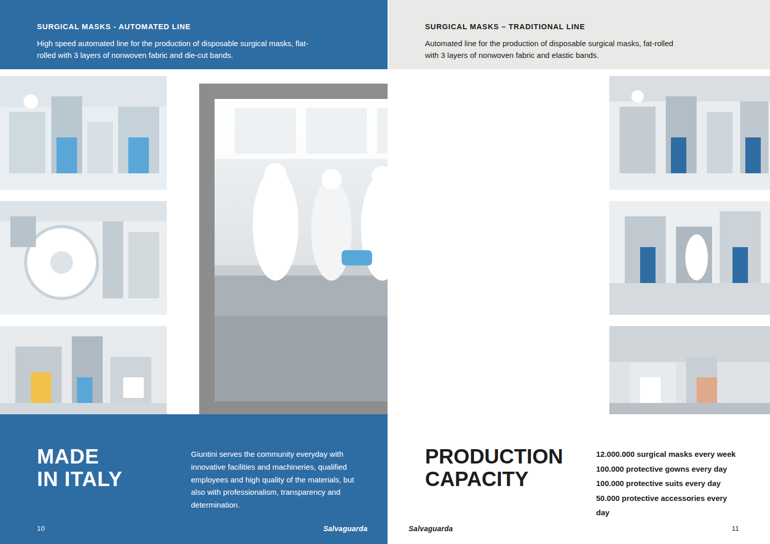Surgical masks - automated line
High speed automated line for the production of disposable surgical masks, flat-rolled with 3 layers of nonwoven fabric and die-cut bands.
MADE
IN ITALY
Giuntini serves the community everyday with innovative facilities and machineries, qualified employees and high quality of the materials, but also with professionalism, transparency and determination.
10
Salvaguarda
Surgical masks – traditional line
Automated line for the production of disposable surgical masks, fat-rolled with 3 layers of nonwoven fabric and elastic bands.
PRODUCTION
CAPACITY
12.000.000 surgical masks every week
100.000 protective gowns every day
100.000 protective suits every day
50.000 protective accessories every day
Salvaguarda
11